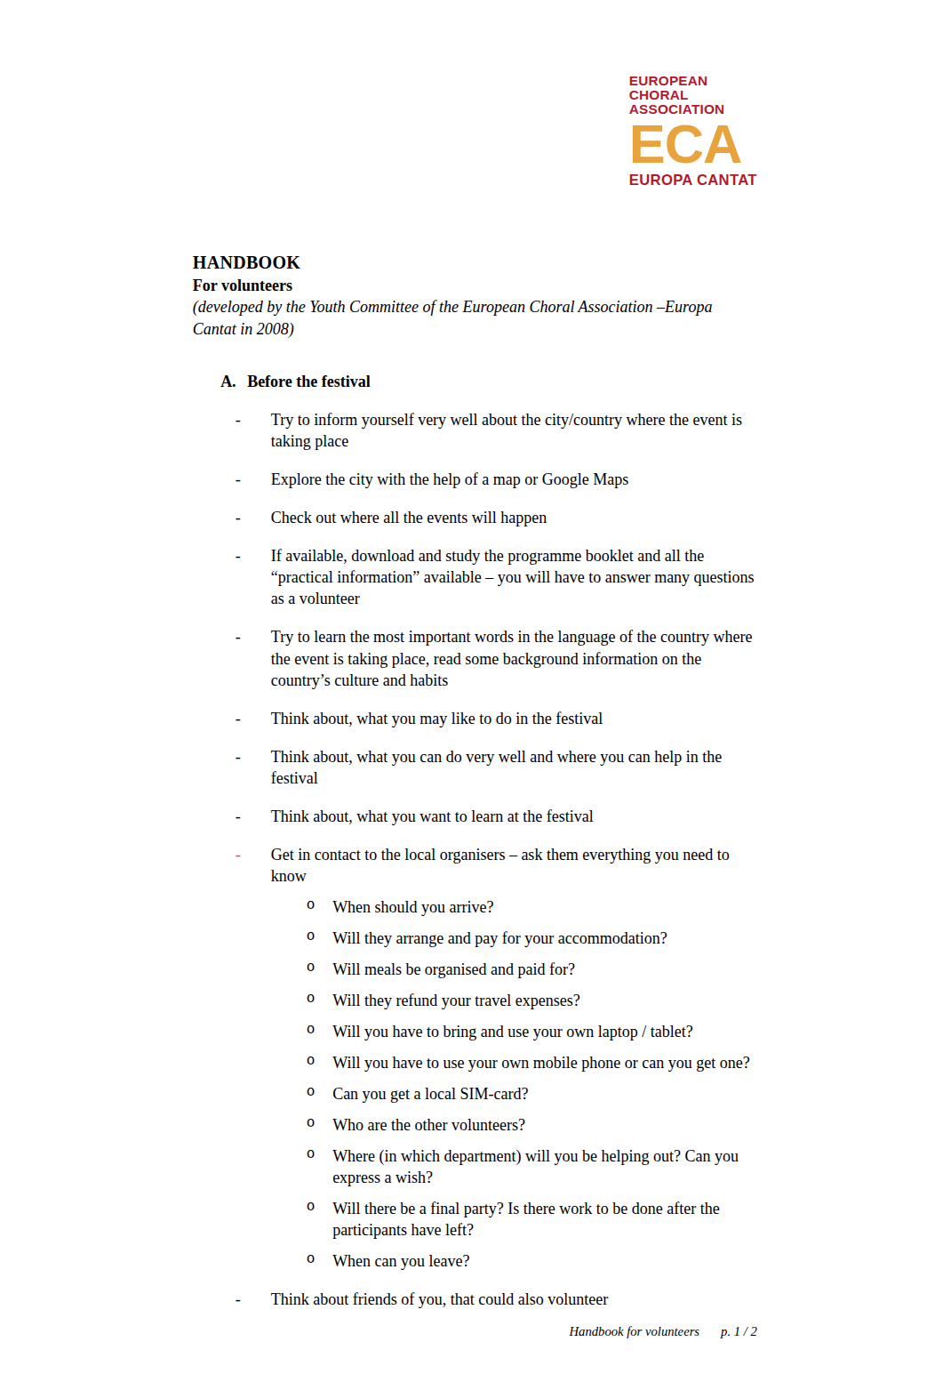European
Choral
Association
ECA
Europa Cantat
HANDBOOK
For volunteers
(developed by the Youth Committee of the European Choral Association –Europa Cantat in 2008)
Before the festival
Try to inform yourself very well about the city/country where the event is taking place
Explore the city with the help of a map or Google Maps
Check out where all the events will happen
If available, download and study the programme booklet and all the “practical information” available – you will have to answer many questions as a volunteer
Try to learn the most important words in the language of the country where the event is taking place, read some background information on the country’s culture and habits
Think about, what you may like to do in the festival
Think about, what you can do very well and where you can help in the festival
Think about, what you want to learn at the festival
Get in contact to the local organisers – ask them everything you need to know
When should you arrive?
Will they arrange and pay for your accommodation?
Will meals be organised and paid for?
Will they refund your travel expenses?
Will you have to bring and use your own laptop / tablet?
Will you have to use your own mobile phone or can you get one?
Can you get a local SIM-card?
Who are the other volunteers?
Where (in which department) will you be helping out? Can you express a wish?
Will there be a final party? Is there work to be done after the participants have left?
When can you leave?
Think about friends of you, that could also volunteer
Handbook for volunteersp. 1 / 2